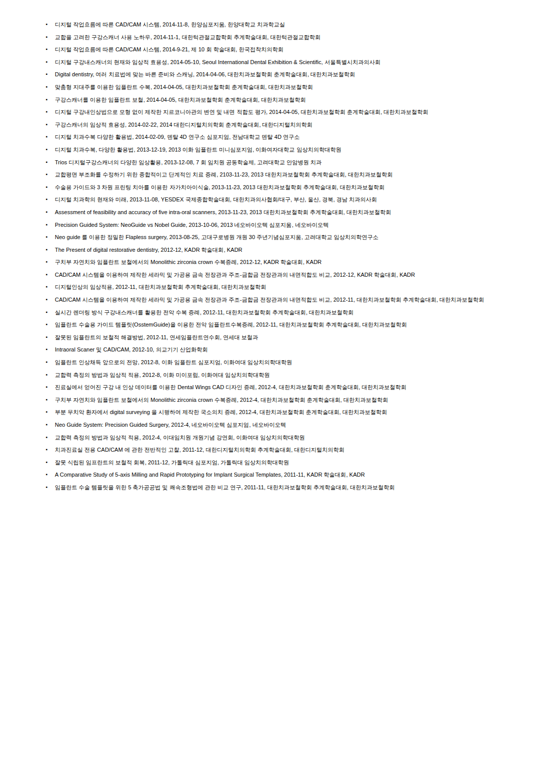디지털 작업흐름에 따른 CAD/CAM 시스템, 2014-11-8, 한양심포지움, 한양대학교 치과학교실
교합을 고려한 구강스캐너 사용 노하우, 2014-11-1, 대한턱관절교합학회 추계학술대회, 대한턱관절교합학회
디지털 작업흐름에 따른 CAD/CAM 시스템, 2014-9-21, 제 10 회 학술대회, 한국접착치의학회
디지털 구강내스캐너의 현재와 임상적 효용성, 2014-05-10, Seoul International Dental Exhibition & Scientific, 서울특별시치과의사회
Digital dentistry, 여러 치료법에 맞는 바른 준비와 스캐닝, 2014-04-06, 대한치과보철학회 춘계학술대회, 대한치과보철학회
맞춤형 지대주를 이용한 임플란트 수복, 2014-04-05, 대한치과보철학회 춘계학술대회, 대한치과보철학회
구강스캐너를 이용한 임플란트 보철, 2014-04-05, 대한치과보철학회 춘계학술대회, 대한치과보철학회
디지털 구강내인상법으로 모형 없이 제작한 지르코니아관의 변연 및 내면 적합도 평가, 2014-04-05, 대한치과보철학회 춘계학술대회, 대한치과보철학회
구강스캐너의 임상적 효용성, 2014-02-22, 2014 대한디지털치의학회 춘계학술대회, 대한디지털치의학회
디지털 치과수복 다양한 활용법, 2014-02-09, 덴탈 4D 연구소 심포지엄, 전남대학교 덴탈 4D 연구소
디지털 치과수복, 다양한 활용법, 2013-12-19, 2013 이화 임플란트 미니심포지엄, 이화여자대학교 임상치의학대학원
Trios 디지털구강스캐너의 다양한 임상활용, 2013-12-08, 7 회 임치원 공동학술제, 고려대학교 안암병원 치과
교합평면 부조화를 수정하기 위한 종합적이고 단계적인 치료 증례, 2103-11-23, 2013 대한치과보철학회 추계학술대회, 대한치과보철학회
수술용 가이드와 3 차원 프린팅 치아를 이용한 자가치아이식술, 2013-11-23, 2013 대한치과보철학회 추계학술대회, 대한치과보철학회
디지털 치과학의 현재와 미래, 2013-11-08, YESDEX 국제종합학술대회, 대한치과의사협회/대구, 부산, 울산, 경북, 경남 치과의사회
Assessment of feasibility and accuracy of five intra-oral scanners, 2013-11-23, 2013 대한치과보철학회 추계학술대회, 대한치과보철학회
Precision Guided System: NeoGuide vs Nobel Guide, 2013-10-06, 2013 네오바이오텍 심포지움, 네오바이오텍
Neo guide 를 이용한 정밀한 Flapless surgery, 2013-08-25, 고대구로병원 개원 30 주년기념심포지움, 고려대학교 임상치의학연구소
The Present of digital restorative dentistry, 2012-12, KADR 학술대회, KADR
구치부 자연치와 임플란트 보철에서의 Monolithic zirconia crown 수복증례, 2012-12, KADR 학술대회, KADR
CAD/CAM 시스템을 이용하여 제작한 세라믹 및 가공용 금속 전장관과 주조-금합금 전장관과의 내면적합도 비교, 2012-12, KADR 학술대회, KADR
디지털인상의 임상적용, 2012-11, 대한치과보철학회 추계학술대회, 대한치과보철학회
CAD/CAM 시스템을 이용하여 제작한 세라믹 및 가공용 금속 전장관과 주조-금합금 전장관과의 내면적합도 비교, 2012-11, 대한치과보철학회 추계학술대회, 대한치과보철학회
실시간 렌더링 방식 구강내스캐너를 활용한 전악 수복 증례, 2012-11, 대한치과보철학회 추계학술대회, 대한치과보철학회
임플란트 수술용 가이드 템플릿(OsstemGuide)을 이용한 전악 임플란트수복증례, 2012-11, 대한치과보철학회 추계학술대회, 대한치과보철학회
잘못된 임플란트의 보철적 해결방법, 2012-11, 연세임플란트연수회, 연세대 보철과
Intraoral Scaner 및 CAD/CAM, 2012-10, 의교기기 산업화학회
임플란트 인상채득 앞으로의 전망, 2012-8, 이화 임플란트 심포지엄, 이화여대 임상치의학대학원
교합력 측정의 방법과 임상적 적용, 2012-8, 이화 미이포럼, 이화여대 임상치의학대학원
진료실에서 얻어진 구강 내 인상 데이터를 이용한 Dental Wings CAD 디자인 증례, 2012-4, 대한치과보철학회 춘계학술대회, 대한치과보철학회
구치부 자연치와 임플란트 보철에서의 Monolithic zirconia crown 수복증례, 2012-4, 대한치과보철학회 춘계학술대회, 대한치과보철학회
부분 무치악 환자에서 digital surveying 을 시행하여 제작한 국소의치 증례, 2012-4, 대한치과보철학회 춘계학술대회, 대한치과보철학회
Neo Guide System: Precision Guided Surgery, 2012-4, 네오바이오텍 심포지엄, 네오바이오텍
교합력 측정의 방법과 임상적 적용, 2012-4, 이대임치원 개원기념 강연회, 이화여대 임상치의학대학원
치과진료실 전용 CAD/CAM 에 관한 전반적인 고찰, 2011-12, 대한디지털치의학회 추계학술대회, 대한디지털치의학회
잘못 식립된 임프란트의 보철적 회복, 2011-12, 가톨릭대 심포지엄, 가톨릭대 임상치의학대학원
A Comparative Study of 5-axis Milling and Rapid Prototyping for Implant Surgical Templates, 2011-11, KADR 학술대회, KADR
임플란트 수술 템플릿을 위한 5 축가공공법 및 쾌속조형법에 관한 비교 연구, 2011-11, 대한치과보철학회 추계학술대회, 대한치과보철학회